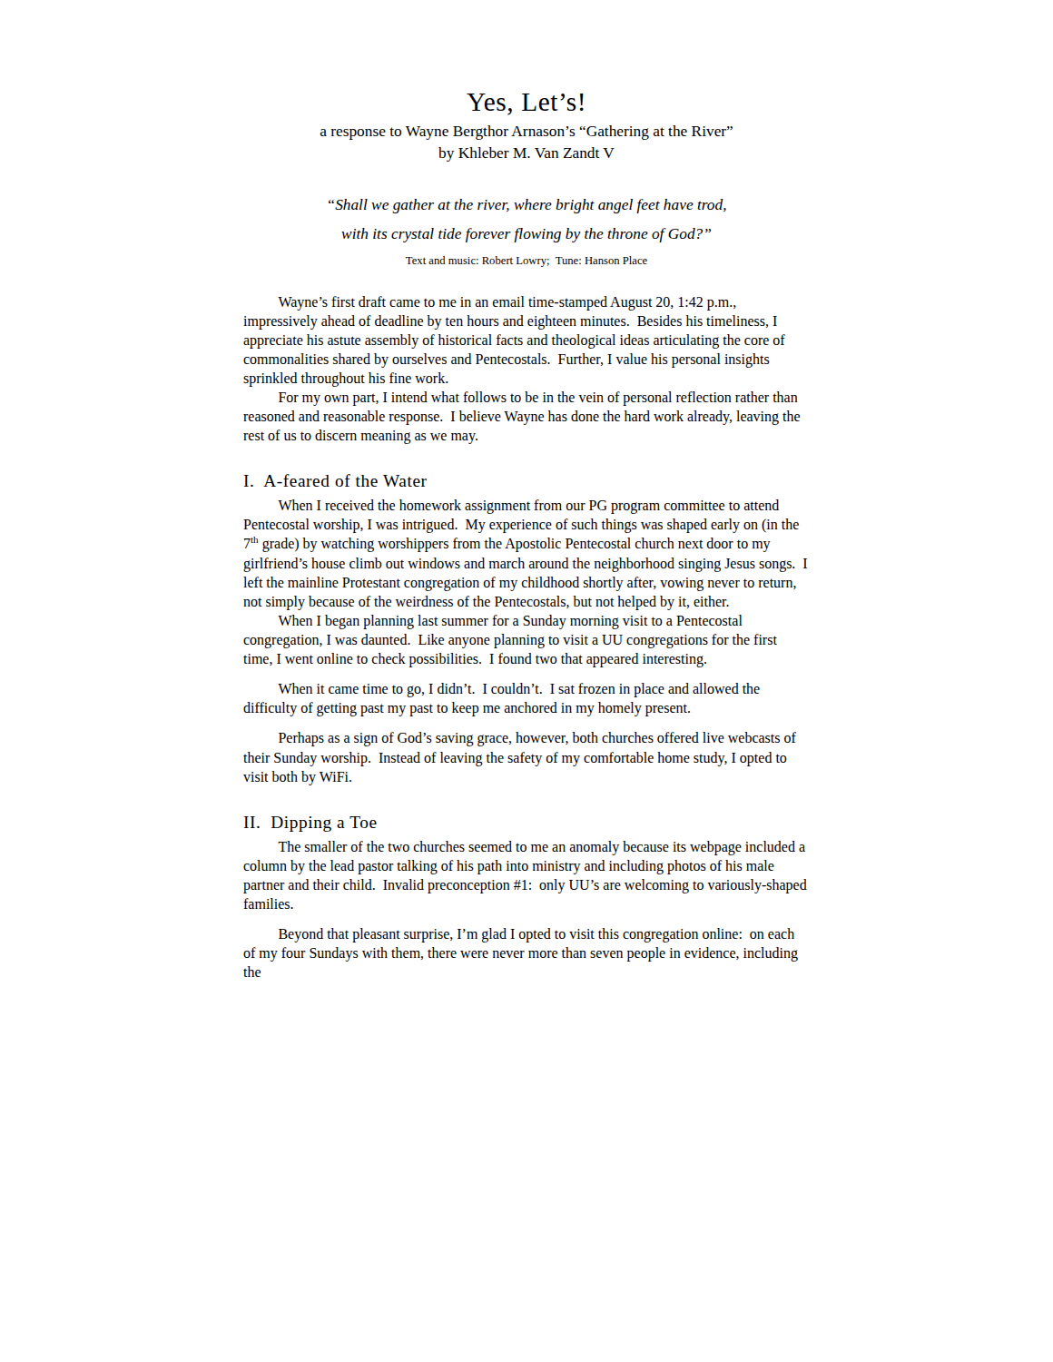Yes, Let’s!
a response to Wayne Bergthor Arnason’s “Gathering at the River”
by Khleber M. Van Zandt V
“Shall we gather at the river, where bright angel feet have trod,
with its crystal tide forever flowing by the throne of God?”
Text and music: Robert Lowry; Tune: Hanson Place
Wayne’s first draft came to me in an email time-stamped August 20, 1:42 p.m., impressively ahead of deadline by ten hours and eighteen minutes. Besides his timeliness, I appreciate his astute assembly of historical facts and theological ideas articulating the core of commonalities shared by ourselves and Pentecostals. Further, I value his personal insights sprinkled throughout his fine work.
For my own part, I intend what follows to be in the vein of personal reflection rather than reasoned and reasonable response. I believe Wayne has done the hard work already, leaving the rest of us to discern meaning as we may.
I. A-feared of the Water
When I received the homework assignment from our PG program committee to attend Pentecostal worship, I was intrigued. My experience of such things was shaped early on (in the 7th grade) by watching worshippers from the Apostolic Pentecostal church next door to my girlfriend’s house climb out windows and march around the neighborhood singing Jesus songs. I left the mainline Protestant congregation of my childhood shortly after, vowing never to return, not simply because of the weirdness of the Pentecostals, but not helped by it, either.
When I began planning last summer for a Sunday morning visit to a Pentecostal congregation, I was daunted. Like anyone planning to visit a UU congregations for the first time, I went online to check possibilities. I found two that appeared interesting.
When it came time to go, I didn’t. I couldn’t. I sat frozen in place and allowed the difficulty of getting past my past to keep me anchored in my homely present.
Perhaps as a sign of God’s saving grace, however, both churches offered live webcasts of their Sunday worship. Instead of leaving the safety of my comfortable home study, I opted to visit both by WiFi.
II. Dipping a Toe
The smaller of the two churches seemed to me an anomaly because its webpage included a column by the lead pastor talking of his path into ministry and including photos of his male partner and their child. Invalid preconception #1: only UU’s are welcoming to variously-shaped families.
Beyond that pleasant surprise, I’m glad I opted to visit this congregation online: on each of my four Sundays with them, there were never more than seven people in evidence, including the